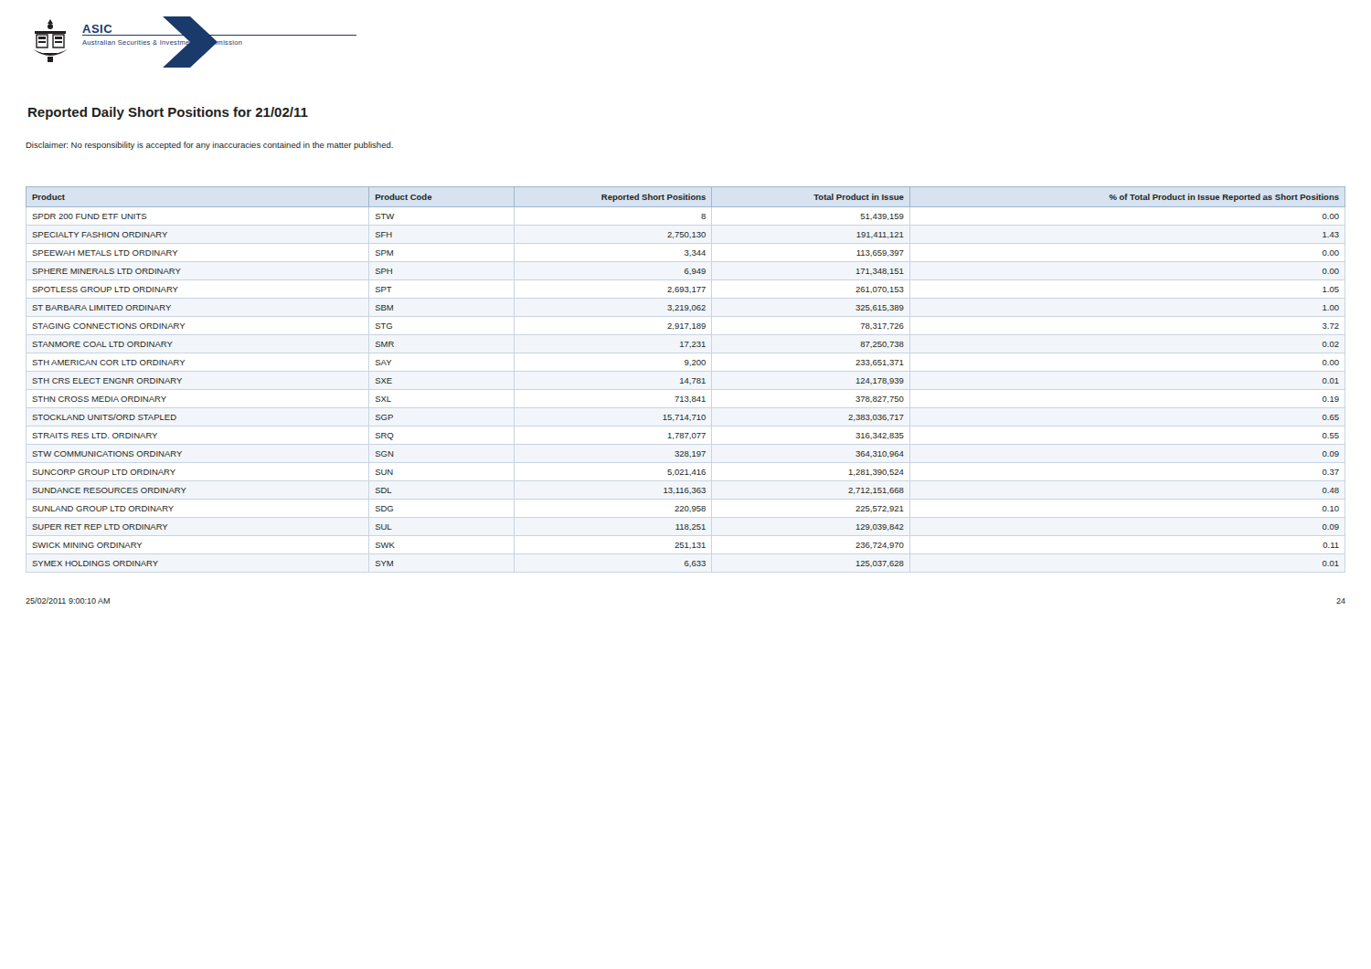ASIC
Australian Securities & Investments Commission
Reported Daily Short Positions for 21/02/11
Disclaimer: No responsibility is accepted for any inaccuracies contained in the matter published.
| Product | Product Code | Reported Short Positions | Total Product in Issue | % of Total Product in Issue Reported as Short Positions |
| --- | --- | --- | --- | --- |
| SPDR 200 FUND ETF UNITS | STW | 8 | 51,439,159 | 0.00 |
| SPECIALTY FASHION ORDINARY | SFH | 2,750,130 | 191,411,121 | 1.43 |
| SPEEWAH METALS LTD ORDINARY | SPM | 3,344 | 113,659,397 | 0.00 |
| SPHERE MINERALS LTD ORDINARY | SPH | 6,949 | 171,348,151 | 0.00 |
| SPOTLESS GROUP LTD ORDINARY | SPT | 2,693,177 | 261,070,153 | 1.05 |
| ST BARBARA LIMITED ORDINARY | SBM | 3,219,062 | 325,615,389 | 1.00 |
| STAGING CONNECTIONS ORDINARY | STG | 2,917,189 | 78,317,726 | 3.72 |
| STANMORE COAL LTD ORDINARY | SMR | 17,231 | 87,250,738 | 0.02 |
| STH AMERICAN COR LTD ORDINARY | SAY | 9,200 | 233,651,371 | 0.00 |
| STH CRS ELECT ENGNR ORDINARY | SXE | 14,781 | 124,178,939 | 0.01 |
| STHN CROSS MEDIA ORDINARY | SXL | 713,841 | 378,827,750 | 0.19 |
| STOCKLAND UNITS/ORD STAPLED | SGP | 15,714,710 | 2,383,036,717 | 0.65 |
| STRAITS RES LTD. ORDINARY | SRQ | 1,787,077 | 316,342,835 | 0.55 |
| STW COMMUNICATIONS ORDINARY | SGN | 328,197 | 364,310,964 | 0.09 |
| SUNCORP GROUP LTD ORDINARY | SUN | 5,021,416 | 1,281,390,524 | 0.37 |
| SUNDANCE RESOURCES ORDINARY | SDL | 13,116,363 | 2,712,151,668 | 0.48 |
| SUNLAND GROUP LTD ORDINARY | SDG | 220,958 | 225,572,921 | 0.10 |
| SUPER RET REP LTD ORDINARY | SUL | 118,251 | 129,039,842 | 0.09 |
| SWICK MINING ORDINARY | SWK | 251,131 | 236,724,970 | 0.11 |
| SYMEX HOLDINGS ORDINARY | SYM | 6,633 | 125,037,628 | 0.01 |
25/02/2011 9:00:10 AM 24